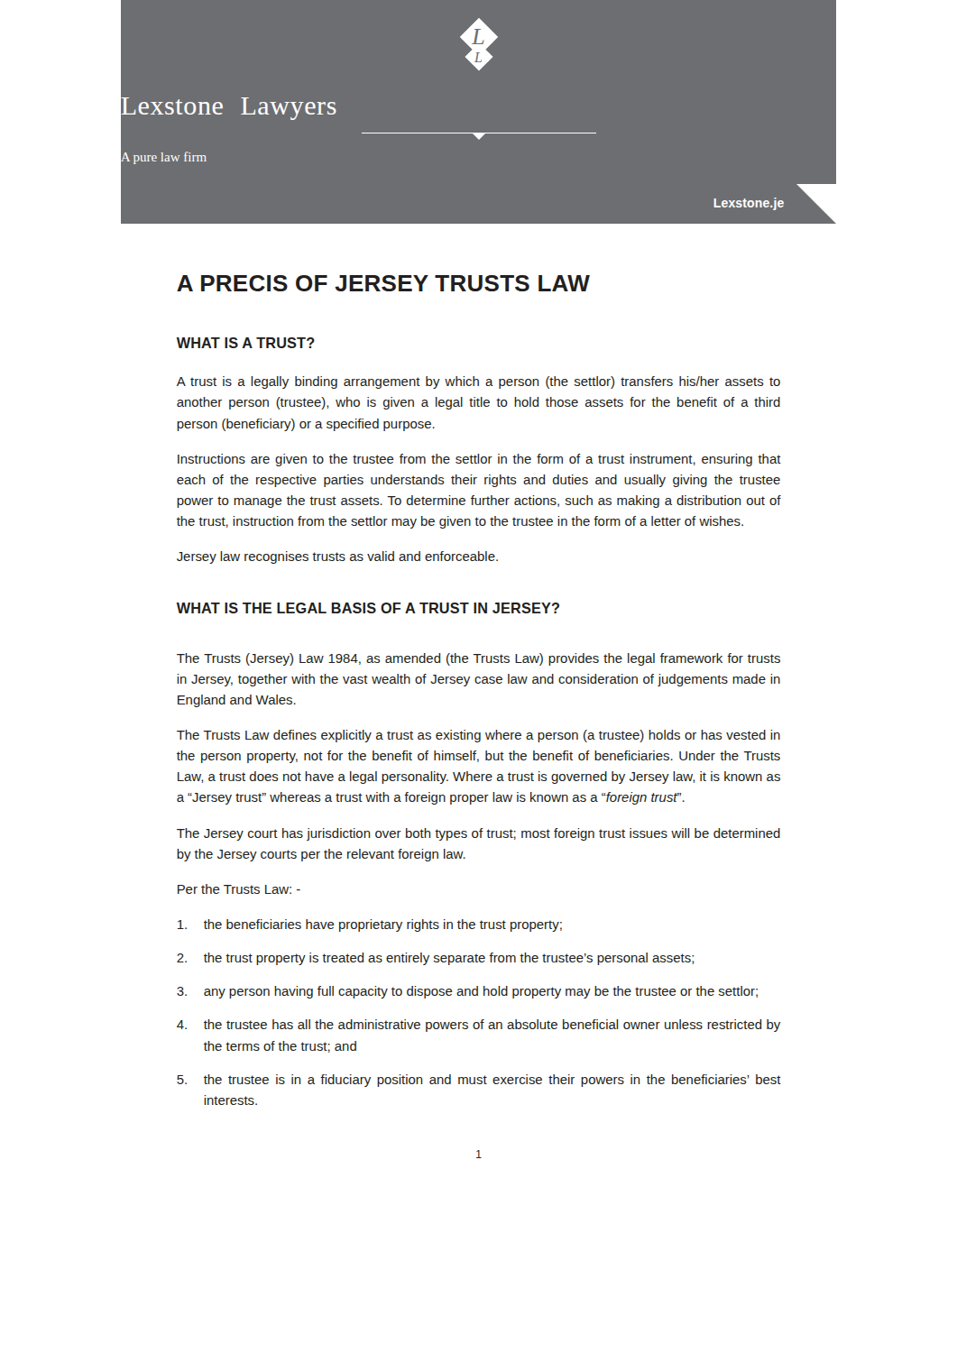L
L
Lexstone Lawyers
A pure law firm
Lexstone.je
A Precis of Jersey Trusts Law
What is a trust?
A trust is a legally binding arrangement by which a person (the settlor) transfers his/her assets to another person (trustee), who is given a legal title to hold those assets for the benefit of a third person (beneficiary) or a specified purpose.
Instructions are given to the trustee from the settlor in the form of a trust instrument, ensuring that each of the respective parties understands their rights and duties and usually giving the trustee power to manage the trust assets. To determine further actions, such as making a distribution out of the trust, instruction from the settlor may be given to the trustee in the form of a letter of wishes.
Jersey law recognises trusts as valid and enforceable.
What is the legal basis of a trust in Jersey?
The Trusts (Jersey) Law 1984, as amended (the Trusts Law) provides the legal framework for trusts in Jersey, together with the vast wealth of Jersey case law and consideration of judgements made in England and Wales.
The Trusts Law defines explicitly a trust as existing where a person (a trustee) holds or has vested in the person property, not for the benefit of himself, but the benefit of beneficiaries. Under the Trusts Law, a trust does not have a legal personality. Where a trust is governed by Jersey law, it is known as a “Jersey trust” whereas a trust with a foreign proper law is known as a “foreign trust”.
The Jersey court has jurisdiction over both types of trust; most foreign trust issues will be determined by the Jersey courts per the relevant foreign law.
Per the Trusts Law: -
the beneficiaries have proprietary rights in the trust property;
the trust property is treated as entirely separate from the trustee’s personal assets;
any person having full capacity to dispose and hold property may be the trustee or the settlor;
the trustee has all the administrative powers of an absolute beneficial owner unless restricted by the terms of the trust; and
the trustee is in a fiduciary position and must exercise their powers in the beneficiaries’ best interests.
1